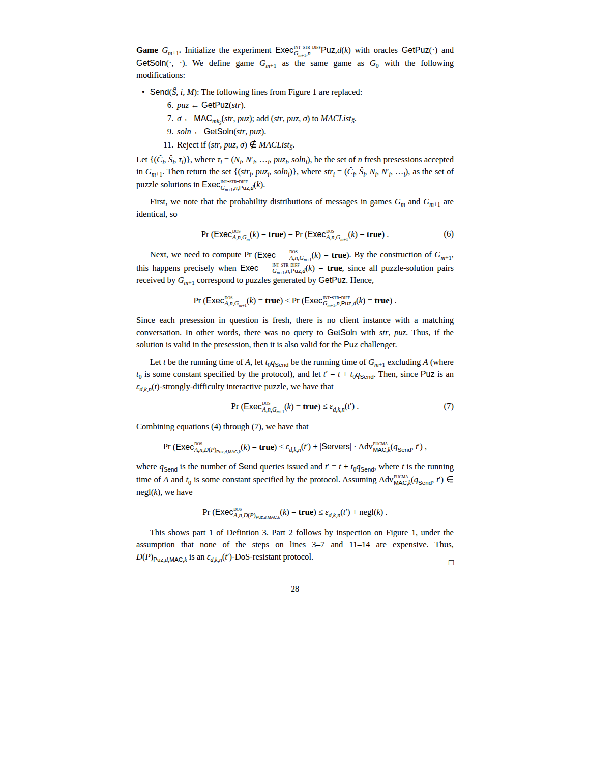Game Gm+1. Initialize the experiment Exec int-str-diff Gm+1,n Puz,d(k) with oracles GetPuz(·) and GetSoln(·, ·). We define game Gm+1 as the same game as G0 with the following modifications:
Send(Ŝ, i, M): The following lines from Figure 1 are replaced:
6. puz ← GetPuz(str).
7. σ ← MACmkŜ(str, puz); add (str, puz, σ) to MACListŜ.
9. soln ← GetSoln(str, puz).
11. Reject if (str, puz, σ) ∉ MACListŜ.
Let {(Ĉi, Ŝi, τi)}, where τi = (Ni, N′i, …i, puzi, solni), be the set of n fresh presessions accepted in Gm+1. Then return the set {(stri, puzi, solni)}, where stri = (Ĉi, Ŝi, Ni, N′i, …i), as the set of puzzle solutions in Exec int-str-diff Gm+1,n,Puz,d(k).
First, we note that the probability distributions of messages in games Gm and Gm+1 are identical, so
Pr (Exec dos A,n,Gm(k) = true) = Pr (Exec dos A,n,Gm+1(k) = true) . (6)
Next, we need to compute Pr (Exec dos A,n,Gm+1(k) = true). By the construction of Gm+1, this happens precisely when Exec int-str-diff Gm+1,n,Puz,d(k) = true, since all puzzle-solution pairs received by Gm+1 correspond to puzzles generated by GetPuz. Hence,
Pr (Exec dos A,n,Gm+1(k) = true) ≤ Pr (Exec int-str-diff Gm+1,n,Puz,d(k) = true) .
Since each presession in question is fresh, there is no client instance with a matching conversation. In other words, there was no query to GetSoln with str, puz. Thus, if the solution is valid in the presession, then it is also valid for the Puz challenger.
Let t be the running time of A, let t0qSend be the running time of Gm+1 excluding A (where t0 is some constant specified by the protocol), and let t′ = t + t0qSend. Then, since Puz is an εd,k,n(t)-strongly-difficulty interactive puzzle, we have that
Pr (Exec dos A,n,Gm+1(k) = true) ≤ εd,k,n(t′) . (7)
Combining equations (4) through (7), we have that
Pr (Exec dos A,n,D(P)Puz,d,MAC,k(k) = true) ≤ εd,k,n(t′) + |Servers| · Adveucma MAC,k(qSend, t′) ,
where qSend is the number of Send queries issued and t′ = t + t0qSend, where t is the running time of A and t0 is some constant specified by the protocol. Assuming Adveucma MAC,k(qSend, t′) ∈ negl(k), we have
Pr (Exec dos A,n,D(P)Puz,d,MAC,k(k) = true) ≤ εd,k,n(t′) + negl(k) .
This shows part 1 of Defintion 3. Part 2 follows by inspection on Figure 1, under the assumption that none of the steps on lines 3–7 and 11–14 are expensive. Thus, D(P)Puz,d,MAC,k is an εd,k,n(t′)-DoS-resistant protocol.
□
28